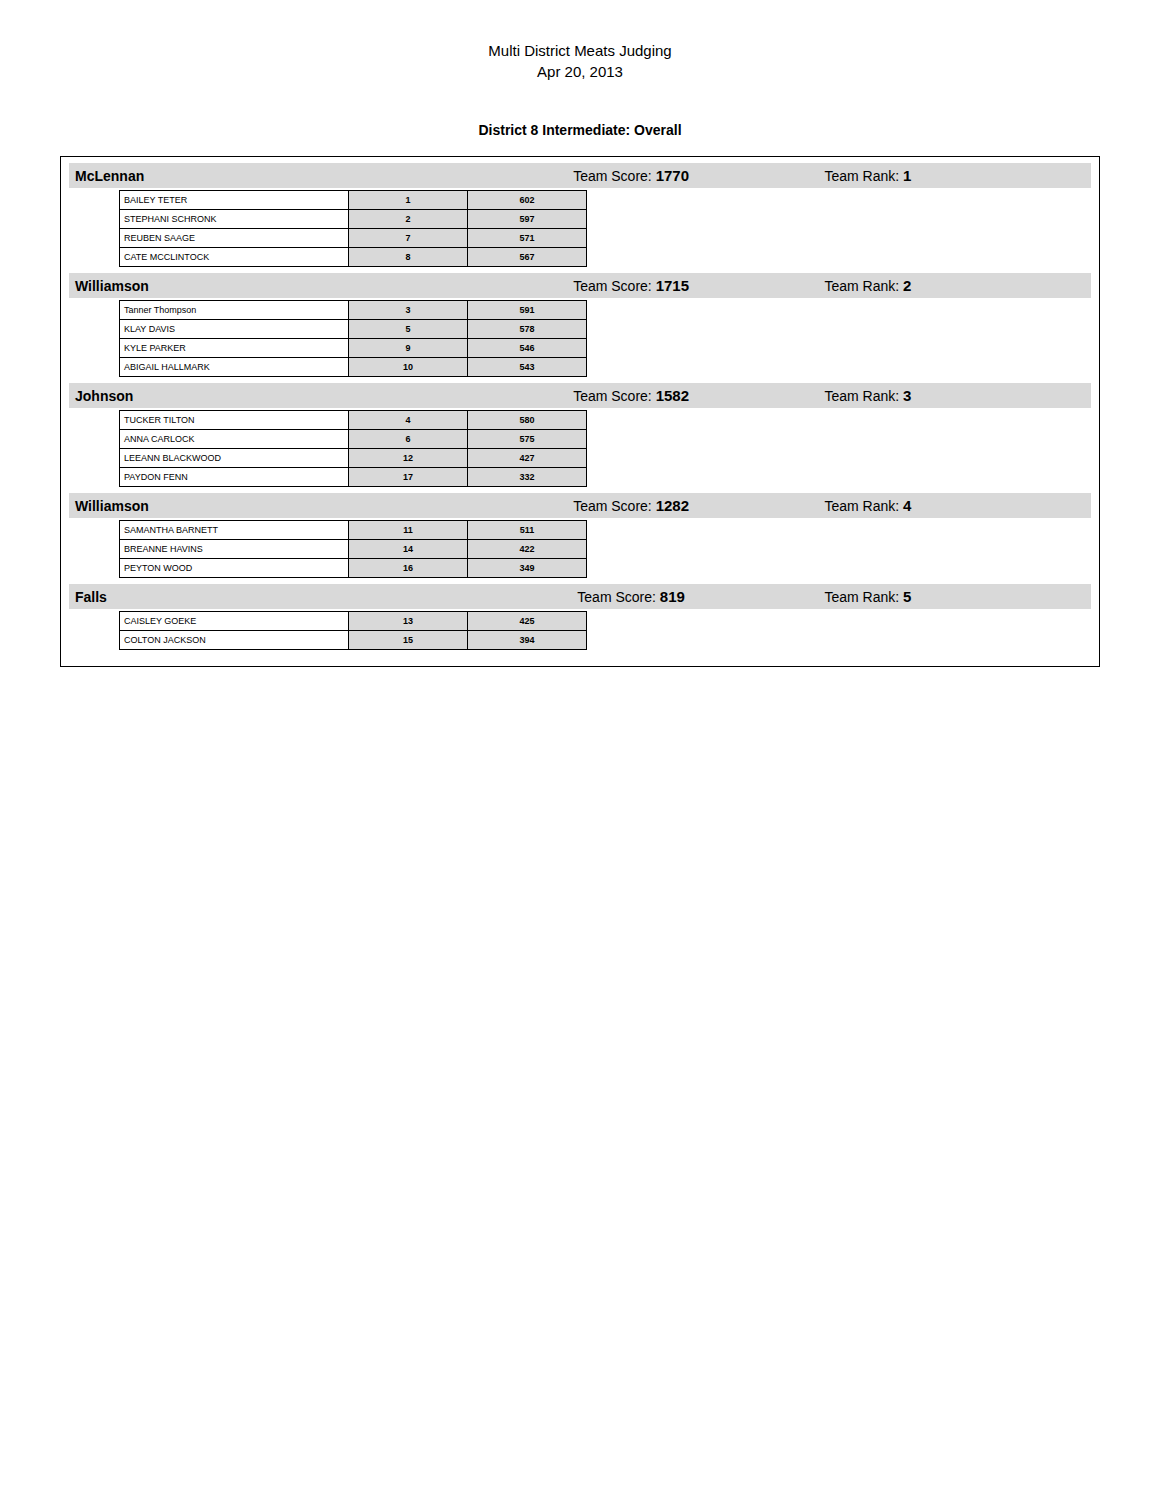Multi District Meats Judging
Apr 20, 2013
District 8 Intermediate: Overall
| McLennan | Team Score: 1770 | Team Rank: 1 |
| BAILEY TETER | 1 | 602 |
| STEPHANI SCHRONK | 2 | 597 |
| REUBEN SAAGE | 7 | 571 |
| CATE MCCLINTOCK | 8 | 567 |
| Williamson | Team Score: 1715 | Team Rank: 2 |
| Tanner Thompson | 3 | 591 |
| KLAY DAVIS | 5 | 578 |
| KYLE PARKER | 9 | 546 |
| ABIGAIL HALLMARK | 10 | 543 |
| Johnson | Team Score: 1582 | Team Rank: 3 |
| TUCKER TILTON | 4 | 580 |
| ANNA CARLOCK | 6 | 575 |
| LEEANN BLACKWOOD | 12 | 427 |
| PAYDON FENN | 17 | 332 |
| Williamson | Team Score: 1282 | Team Rank: 4 |
| SAMANTHA BARNETT | 11 | 511 |
| BREANNE HAVINS | 14 | 422 |
| PEYTON WOOD | 16 | 349 |
| Falls | Team Score: 819 | Team Rank: 5 |
| CAISLEY GOEKE | 13 | 425 |
| COLTON JACKSON | 15 | 394 |